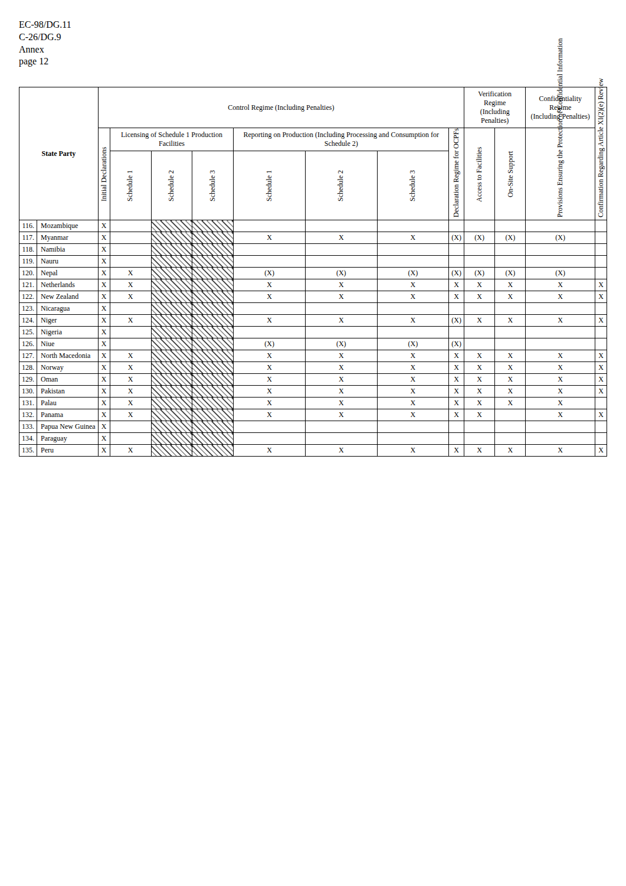EC-98/DG.11
C-26/DG.9
Annex
page 12
| State Party | Control Regime (Including Penalties) | Verification Regime (Including Penalties) | Confidentiality Regime (Including Penalties) | Confirmation Regarding Article XI(2)(e) Review |
| --- | --- | --- | --- | --- |
| Initial Declarations | Licensing of Schedule 1 Production Facilities | Reporting on Production (Including Processing and Consumption for Schedule 2) | Declaration Regime for OCPFs | Access to Facilities | On-Site Support | Provisions Ensuring the Protection of Confidential Information |
| Schedule 1 | Schedule 2 | Schedule 3 | Schedule 1 | Schedule 2 | Schedule 3 |
| 116. | Mozambique | X | | | | | | | | | | | |
| 117. | Myanmar | X | | | | X | X | X | (X) | (X) | (X) | (X) | |
| 118. | Namibia | X | | | | | | | | | | | |
| 119. | Nauru | X | | | | | | | | | | | |
| 120. | Nepal | X | X | | | (X) | (X) | (X) | (X) | (X) | (X) | (X) | |
| 121. | Netherlands | X | X | | | X | X | X | X | X | X | X | X |
| 122. | New Zealand | X | X | | | X | X | X | X | X | X | X | X |
| 123. | Nicaragua | X | | | | | | | | | | | |
| 124. | Niger | X | X | | | X | X | X | (X) | X | X | X | X |
| 125. | Nigeria | X | | | | | | | | | | | |
| 126. | Niue | X | | | | (X) | (X) | (X) | (X) | | | | |
| 127. | North Macedonia | X | X | | | X | X | X | X | X | X | X | X |
| 128. | Norway | X | X | | | X | X | X | X | X | X | X | X |
| 129. | Oman | X | X | | | X | X | X | X | X | X | X | X |
| 130. | Pakistan | X | X | | | X | X | X | X | X | X | X | X |
| 131. | Palau | X | X | | | X | X | X | X | X | X | X | |
| 132. | Panama | X | X | | | X | X | X | X | X | | X | X |
| 133. | Papua New Guinea | X | | | | | | | | | | | |
| 134. | Paraguay | X | | | | | | | | | | | |
| 135. | Peru | X | X | | | X | X | X | X | X | X | X | X |